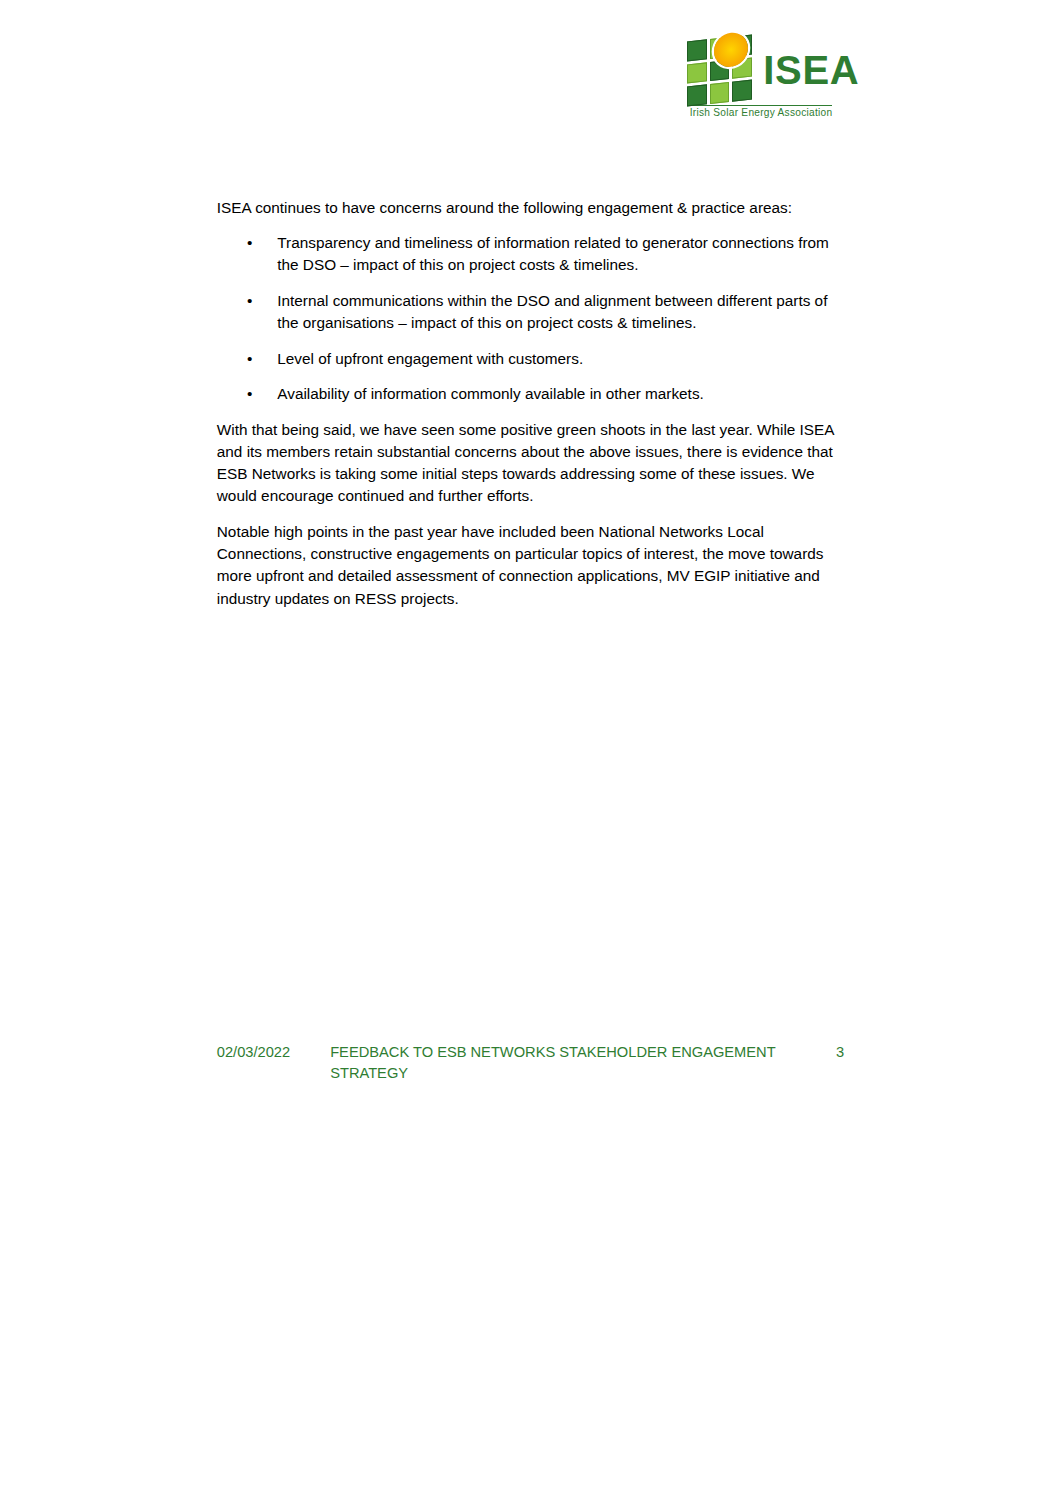ISEA
Irish Solar Energy Association
ISEA continues to have concerns around the following engagement & practice areas:
Transparency and timeliness of information related to generator connections from the DSO – impact of this on project costs & timelines.
Internal communications within the DSO and alignment between different parts of the organisations – impact of this on project costs & timelines.
Level of upfront engagement with customers.
Availability of information commonly available in other markets.
With that being said, we have seen some positive green shoots in the last year. While ISEA and its members retain substantial concerns about the above issues, there is evidence that ESB Networks is taking some initial steps towards addressing some of these issues. We would encourage continued and further efforts.
Notable high points in the past year have included been National Networks Local Connections, constructive engagements on particular topics of interest, the move towards more upfront and detailed assessment of connection applications, MV EGIP initiative and industry updates on RESS projects.
02/03/2022
FEEDBACK TO ESB NETWORKS STAKEHOLDER ENGAGEMENT STRATEGY
3